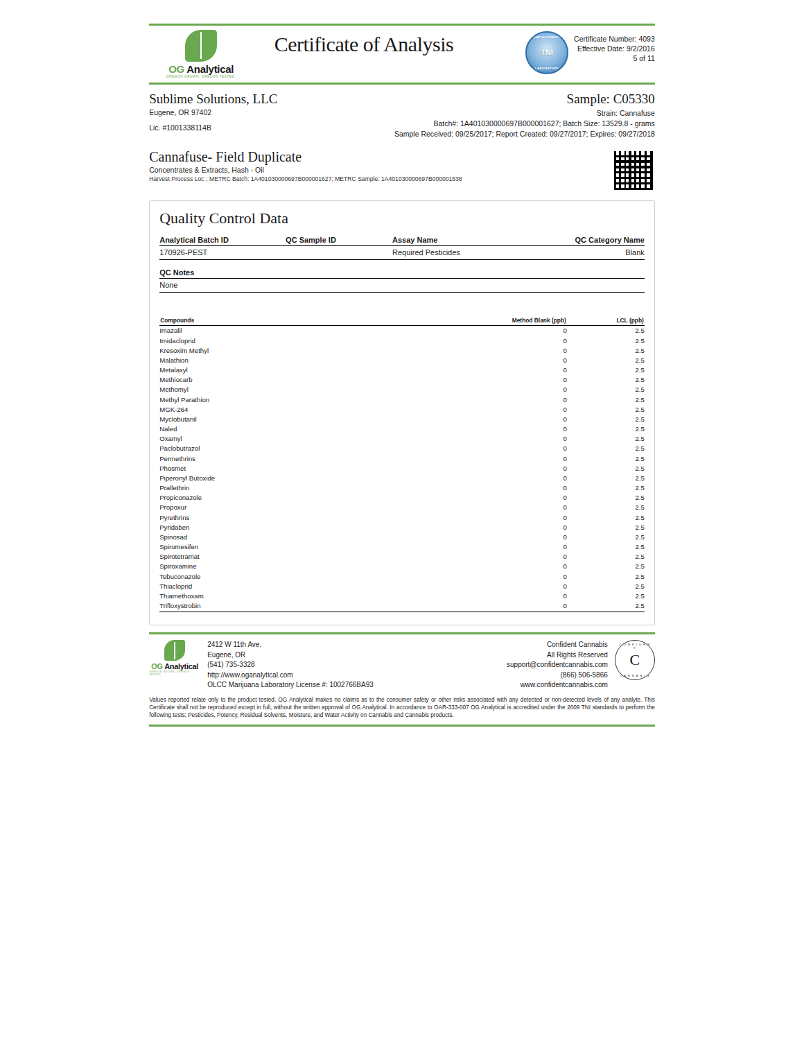OG Analytical
Oregon Grown. Oregon Tested.
Certificate of Analysis
NELAP ACCREDITED
TNI
LABORATORY
Certificate Number: 4093
Effective Date: 9/2/2016
5 of 11
Sublime Solutions, LLC
Eugene, OR 97402
Lic. #1001338114B
Sample: C05330
Strain: Cannafuse
Batch#: 1A401030000697B000001627; Batch Size: 13529.8 - grams
Sample Received: 09/25/2017; Report Created: 09/27/2017; Expires: 09/27/2018
Cannafuse- Field Duplicate
Concentrates & Extracts, Hash - Oil
Harvest Process Lot: ; METRC Batch: 1A401030000697B000001627; METRC Sample: 1A401030000697B000001638
Quality Control Data
| Analytical Batch ID | QC Sample ID | Assay Name | QC Category Name |
| --- | --- | --- | --- |
| 170926-PEST | | Required Pesticides | Blank |
QC Notes
None
| Compounds | Method Blank (ppb) | LCL (ppb) |
| --- | --- | --- |
| Imazalil | 0 | 2.5 |
| Imidacloprid | 0 | 2.5 |
| Kresoxim Methyl | 0 | 2.5 |
| Malathion | 0 | 2.5 |
| Metalaxyl | 0 | 2.5 |
| Methiocarb | 0 | 2.5 |
| Methomyl | 0 | 2.5 |
| Methyl Parathion | 0 | 2.5 |
| MGK-264 | 0 | 2.5 |
| Myclobutanil | 0 | 2.5 |
| Naled | 0 | 2.5 |
| Oxamyl | 0 | 2.5 |
| Paclobutrazol | 0 | 2.5 |
| Permethrins | 0 | 2.5 |
| Phosmet | 0 | 2.5 |
| Piperonyl Butoxide | 0 | 2.5 |
| Prallethrin | 0 | 2.5 |
| Propiconazole | 0 | 2.5 |
| Propoxur | 0 | 2.5 |
| Pyrethrins | 0 | 2.5 |
| Pyridaben | 0 | 2.5 |
| Spinosad | 0 | 2.5 |
| Spiromesifen | 0 | 2.5 |
| Spirotetramat | 0 | 2.5 |
| Spiroxamine | 0 | 2.5 |
| Tebuconazole | 0 | 2.5 |
| Thiacloprid | 0 | 2.5 |
| Thiamethoxam | 0 | 2.5 |
| Trifloxystrobin | 0 | 2.5 |
OG Analytical
Oregon Grown. Oregon Tested.
2412 W 11th Ave.
Eugene, OR
(541) 735-3328
http://www.oganalytical.com
OLCC Marijuana Laboratory License #: 1002766BA93
Confident Cannabis
All Rights Reserved
support@confidentcannabis.com
(866) 506-5866
www.confidentcannabis.com
C O N F I D E N T C A N N A B I S
C
Values reported relate only to the product tested. OG Analytical makes no claims as to the consumer safety or other risks associated with any detected or non-detected levels of any analyte. This Certificate shall not be reproduced except in full, without the written approval of OG Analytical. In accordance to OAR-333-007 OG Analytical is accredited under the 2009 TNI standards to perform the following tests: Pesticides, Potency, Residual Solvents, Moisture, and Water Activity on Cannabis and Cannabis products.